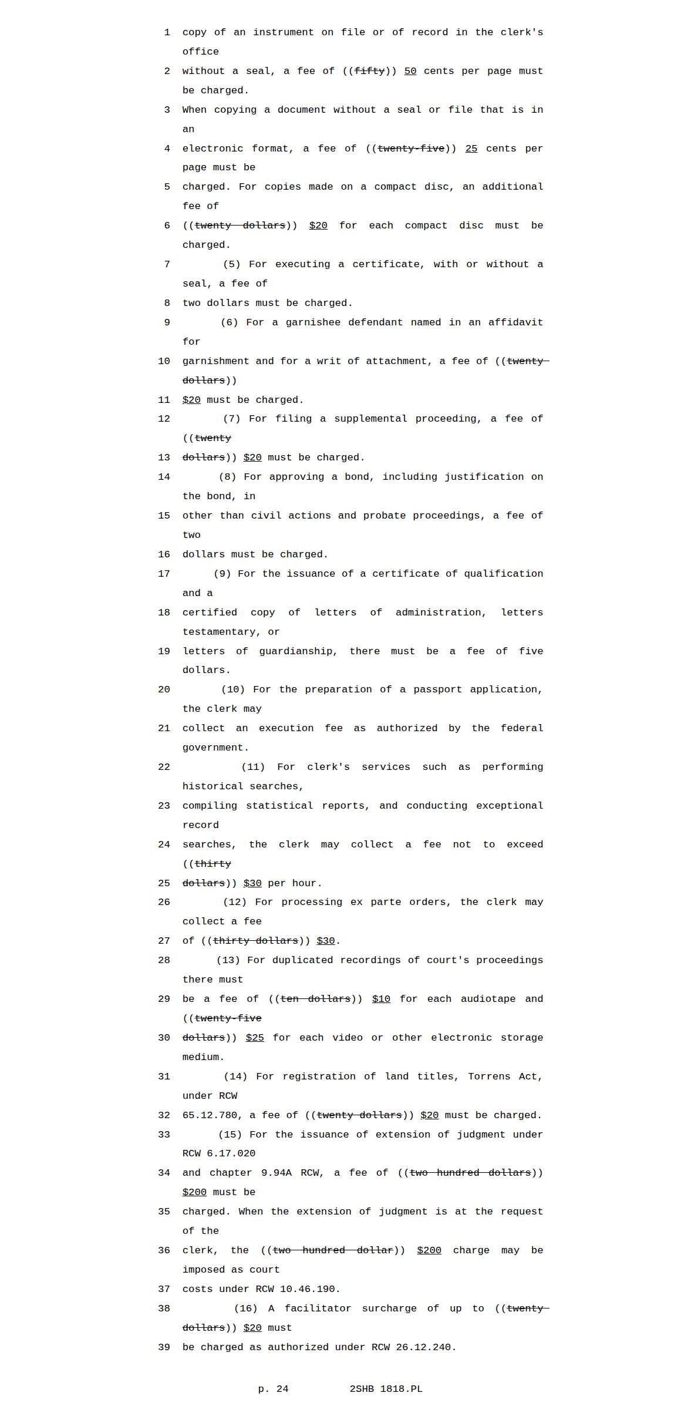1 copy of an instrument on file or of record in the clerk's office
2 without a seal, a fee of ((fifty)) 50 cents per page must be charged.
3 When copying a document without a seal or file that is in an
4 electronic format, a fee of ((twenty-five)) 25 cents per page must be
5 charged. For copies made on a compact disc, an additional fee of
6((twenty dollars)) $20 for each compact disc must be charged.
7 (5) For executing a certificate, with or without a seal, a fee of
8 two dollars must be charged.
9 (6) For a garnishee defendant named in an affidavit for
10 garnishment and for a writ of attachment, a fee of ((twenty dollars))
11$20 must be charged.
12 (7) For filing a supplemental proceeding, a fee of ((twenty
13 dollars)) $20 must be charged.
14 (8) For approving a bond, including justification on the bond, in
15 other than civil actions and probate proceedings, a fee of two
16 dollars must be charged.
17 (9) For the issuance of a certificate of qualification and a
18 certified copy of letters of administration, letters testamentary, or
19 letters of guardianship, there must be a fee of five dollars.
20 (10) For the preparation of a passport application, the clerk may
21 collect an execution fee as authorized by the federal government.
22 (11) For clerk's services such as performing historical searches,
23 compiling statistical reports, and conducting exceptional record
24 searches, the clerk may collect a fee not to exceed ((thirty
25 dollars)) $30 per hour.
26 (12) For processing ex parte orders, the clerk may collect a fee
27 of ((thirty dollars)) $30.
28 (13) For duplicated recordings of court's proceedings there must
29 be a fee of ((ten dollars)) $10 for each audiotape and ((twenty-five
30 dollars)) $25 for each video or other electronic storage medium.
31 (14) For registration of land titles, Torrens Act, under RCW
3265.12.780, a fee of ((twenty dollars)) $20 must be charged.
33 (15) For the issuance of extension of judgment under RCW 6.17.020
34 and chapter 9.94A RCW, a fee of ((two hundred dollars)) $200 must be
35 charged. When the extension of judgment is at the request of the
36 clerk, the ((two hundred dollar)) $200 charge may be imposed as court
37 costs under RCW 10.46.190.
38 (16) A facilitator surcharge of up to ((twenty dollars)) $20 must
39 be charged as authorized under RCW 26.12.240.
p. 24 2SHB 1818.PL